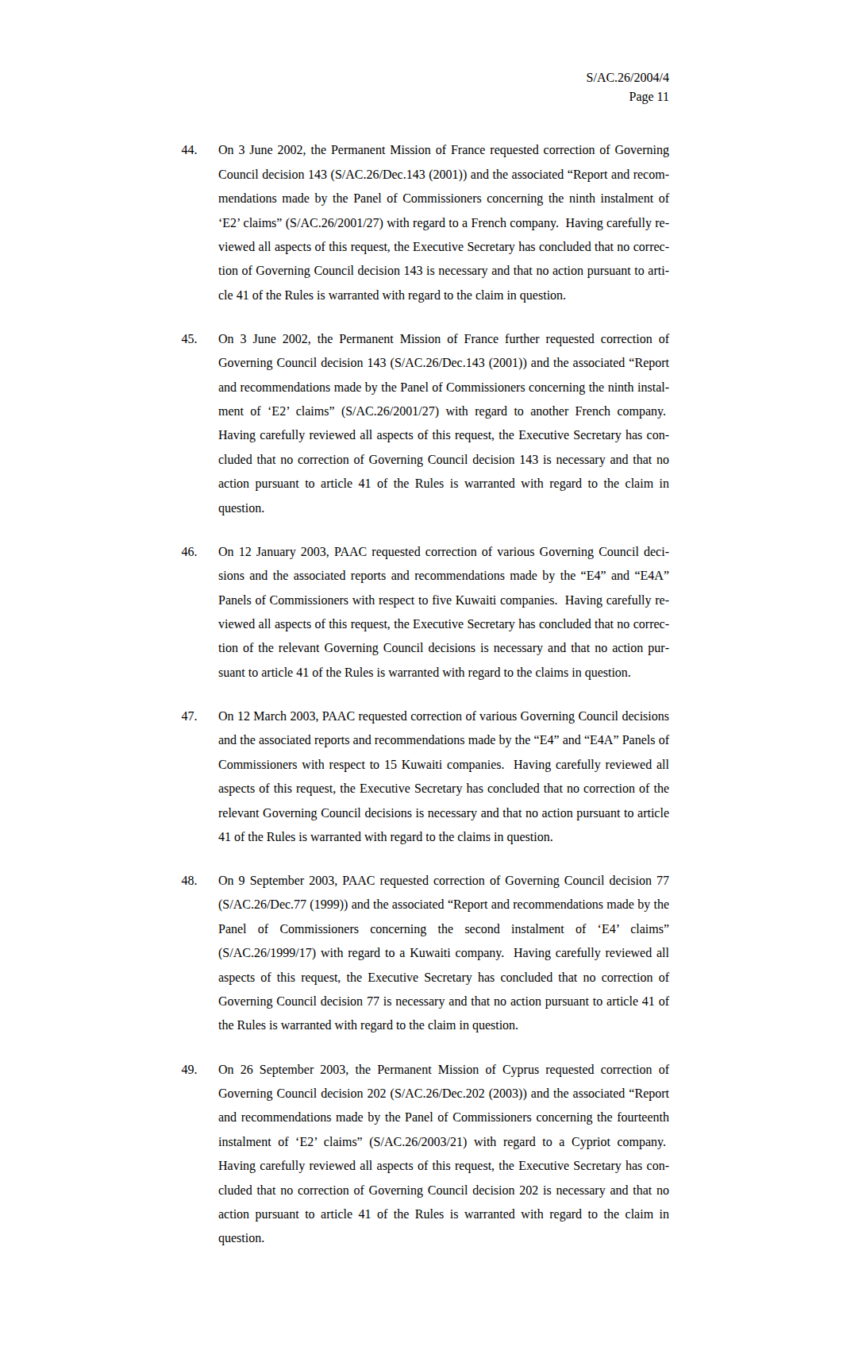S/AC.26/2004/4 Page 11
44.
On 3 June 2002, the Permanent Mission of France requested correction of Governing Council decision 143 (S/AC.26/Dec.143 (2001)) and the associated “Report and recommendations made by the Panel of Commissioners concerning the ninth instalment of ‘E2’ claims” (S/AC.26/2001/27) with regard to a French company. Having carefully reviewed all aspects of this request, the Executive Secretary has concluded that no correction of Governing Council decision 143 is necessary and that no action pursuant to article 41 of the Rules is warranted with regard to the claim in question.
45.
On 3 June 2002, the Permanent Mission of France further requested correction of Governing Council decision 143 (S/AC.26/Dec.143 (2001)) and the associated “Report and recommendations made by the Panel of Commissioners concerning the ninth instalment of ‘E2’ claims” (S/AC.26/2001/27) with regard to another French company. Having carefully reviewed all aspects of this request, the Executive Secretary has concluded that no correction of Governing Council decision 143 is necessary and that no action pursuant to article 41 of the Rules is warranted with regard to the claim in question.
46.
On 12 January 2003, PAAC requested correction of various Governing Council decisions and the associated reports and recommendations made by the “E4” and “E4A” Panels of Commissioners with respect to five Kuwaiti companies. Having carefully reviewed all aspects of this request, the Executive Secretary has concluded that no correction of the relevant Governing Council decisions is necessary and that no action pursuant to article 41 of the Rules is warranted with regard to the claims in question.
47.
On 12 March 2003, PAAC requested correction of various Governing Council decisions and the associated reports and recommendations made by the “E4” and “E4A” Panels of Commissioners with respect to 15 Kuwaiti companies. Having carefully reviewed all aspects of this request, the Executive Secretary has concluded that no correction of the relevant Governing Council decisions is necessary and that no action pursuant to article 41 of the Rules is warranted with regard to the claims in question.
48.
On 9 September 2003, PAAC requested correction of Governing Council decision 77 (S/AC.26/Dec.77 (1999)) and the associated “Report and recommendations made by the Panel of Commissioners concerning the second instalment of ‘E4’ claims” (S/AC.26/1999/17) with regard to a Kuwaiti company. Having carefully reviewed all aspects of this request, the Executive Secretary has concluded that no correction of Governing Council decision 77 is necessary and that no action pursuant to article 41 of the Rules is warranted with regard to the claim in question.
49.
On 26 September 2003, the Permanent Mission of Cyprus requested correction of Governing Council decision 202 (S/AC.26/Dec.202 (2003)) and the associated “Report and recommendations made by the Panel of Commissioners concerning the fourteenth instalment of ‘E2’ claims” (S/AC.26/2003/21) with regard to a Cypriot company. Having carefully reviewed all aspects of this request, the Executive Secretary has concluded that no correction of Governing Council decision 202 is necessary and that no action pursuant to article 41 of the Rules is warranted with regard to the claim in question.